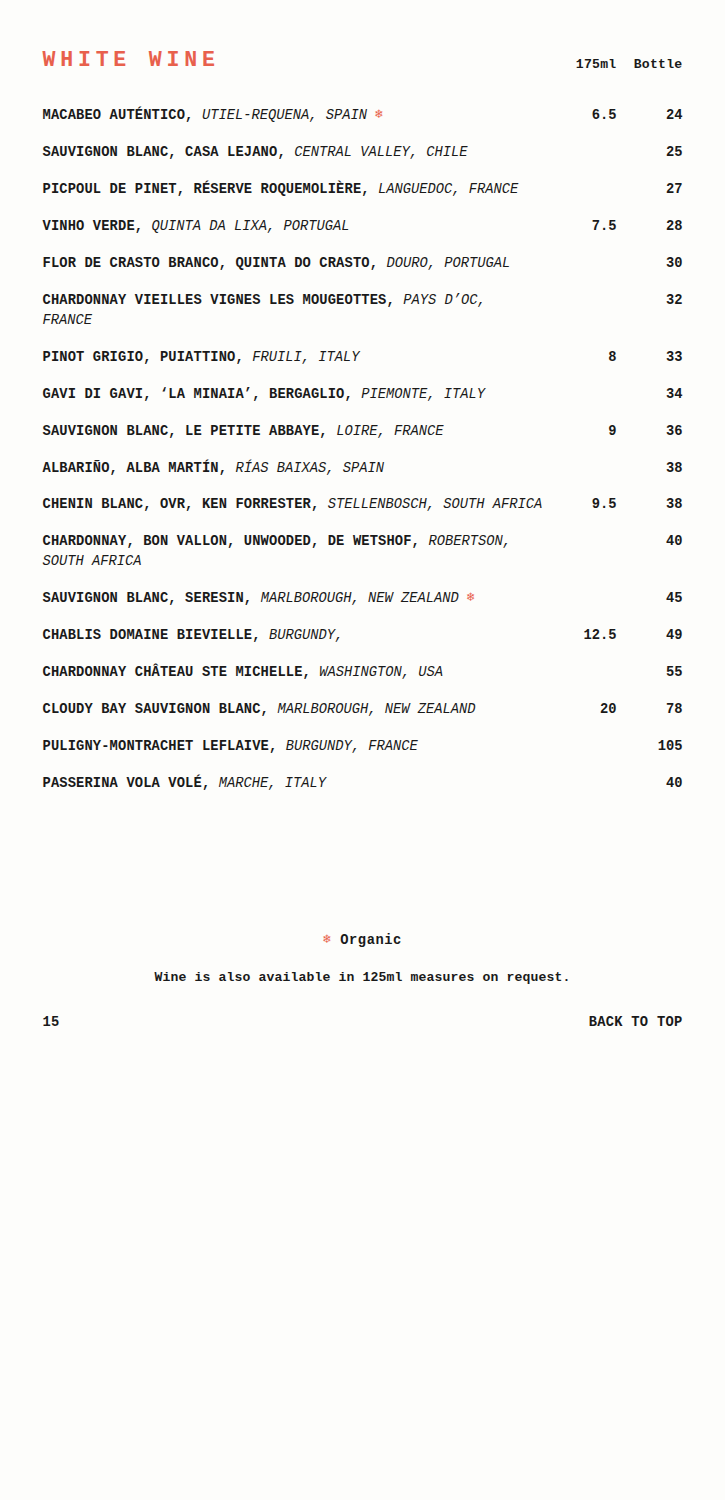WHITE WINE
175ml Bottle
| MACABEO AUTÉNTICO, UTIEL-REQUENA, SPAIN ❄ | 6.5 | 24 |
| SAUVIGNON BLANC, CASA LEJANO, CENTRAL VALLEY, CHILE | | 25 |
| PICPOUL DE PINET, RÉSERVE ROQUEMOLIÈRE, LANGUEDOC, FRANCE | | 27 |
| VINHO VERDE, QUINTA DA LIXA, PORTUGAL | 7.5 | 28 |
| FLOR DE CRASTO BRANCO, QUINTA DO CRASTO, DOURO, PORTUGAL | | 30 |
| CHARDONNAY VIEILLES VIGNES LES MOUGEOTTES, PAYS D’OC, FRANCE | | 32 |
| PINOT GRIGIO, PUIATTINO, FRUILI, ITALY | 8 | 33 |
| GAVI DI GAVI, ‘LA MINAIA’, BERGAGLIO, PIEMONTE, ITALY | | 34 |
| SAUVIGNON BLANC, LE PETITE ABBAYE, LOIRE, FRANCE | 9 | 36 |
| ALBARIÑO, ALBA MARTÍN, RÍAS BAIXAS, SPAIN | | 38 |
| CHENIN BLANC, OVR, KEN FORRESTER, STELLENBOSCH, SOUTH AFRICA | 9.5 | 38 |
| CHARDONNAY, BON VALLON, UNWOODED, DE WETSHOF, ROBERTSON, SOUTH AFRICA | | 40 |
| SAUVIGNON BLANC, SERESIN, MARLBOROUGH, NEW ZEALAND ❄ | | 45 |
| CHABLIS DOMAINE BIEVIELLE, BURGUNDY, | 12.5 | 49 |
| CHARDONNAY CHÂTEAU STE MICHELLE, WASHINGTON, USA | | 55 |
| CLOUDY BAY SAUVIGNON BLANC, MARLBOROUGH, NEW ZEALAND | 20 | 78 |
| PULIGNY-MONTRACHET LEFLAIVE, BURGUNDY, FRANCE | | 105 |
| PASSERINA VOLA VOLÉ, MARCHE, ITALY | | 40 |
❄ Organic
Wine is also available in 125ml measures on request.
15 BACK TO TOP